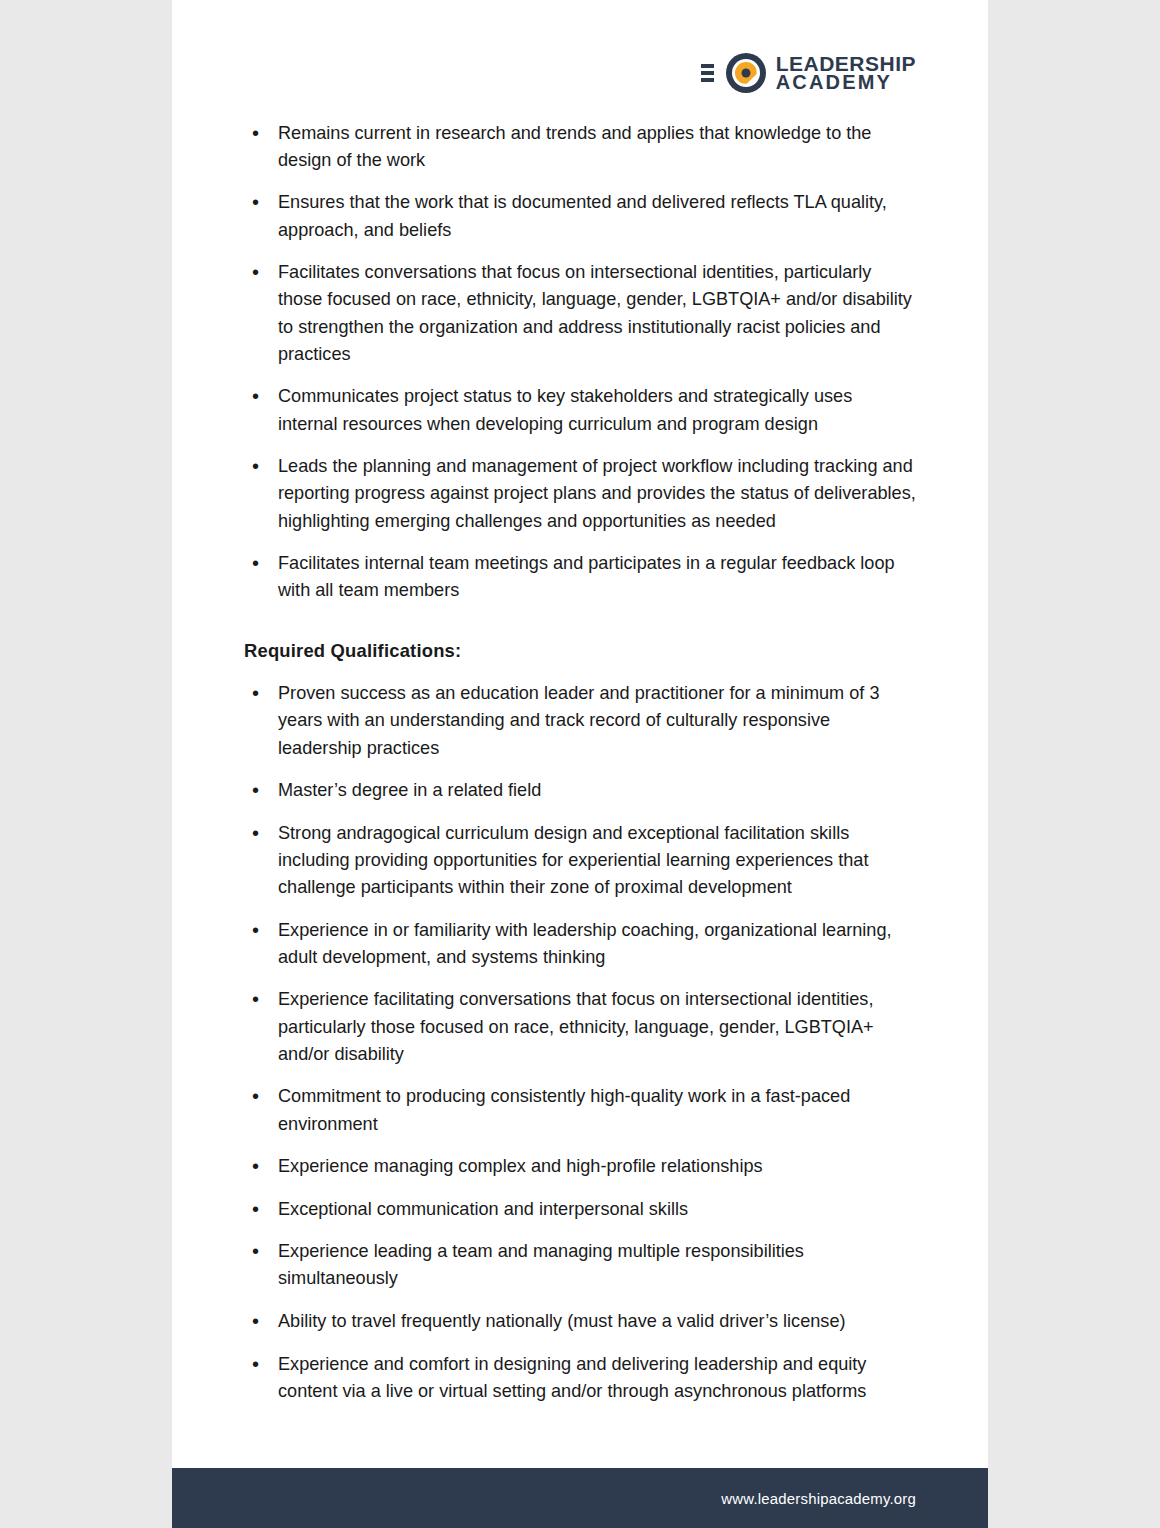LEADERSHIP ACADEMY
Remains current in research and trends and applies that knowledge to the design of the work
Ensures that the work that is documented and delivered reflects TLA quality, approach, and beliefs
Facilitates conversations that focus on intersectional identities, particularly those focused on race, ethnicity, language, gender, LGBTQIA+ and/or disability to strengthen the organization and address institutionally racist policies and practices
Communicates project status to key stakeholders and strategically uses internal resources when developing curriculum and program design
Leads the planning and management of project workflow including tracking and reporting progress against project plans and provides the status of deliverables, highlighting emerging challenges and opportunities as needed
Facilitates internal team meetings and participates in a regular feedback loop with all team members
Required Qualifications:
Proven success as an education leader and practitioner for a minimum of 3 years with an understanding and track record of culturally responsive leadership practices
Master’s degree in a related field
Strong andragogical curriculum design and exceptional facilitation skills including providing opportunities for experiential learning experiences that challenge participants within their zone of proximal development
Experience in or familiarity with leadership coaching, organizational learning, adult development, and systems thinking
Experience facilitating conversations that focus on intersectional identities, particularly those focused on race, ethnicity, language, gender, LGBTQIA+ and/or disability
Commitment to producing consistently high-quality work in a fast-paced environment
Experience managing complex and high-profile relationships
Exceptional communication and interpersonal skills
Experience leading a team and managing multiple responsibilities simultaneously
Ability to travel frequently nationally (must have a valid driver’s license)
Experience and comfort in designing and delivering leadership and equity content via a live or virtual setting and/or through asynchronous platforms
www.leadershipacademy.org